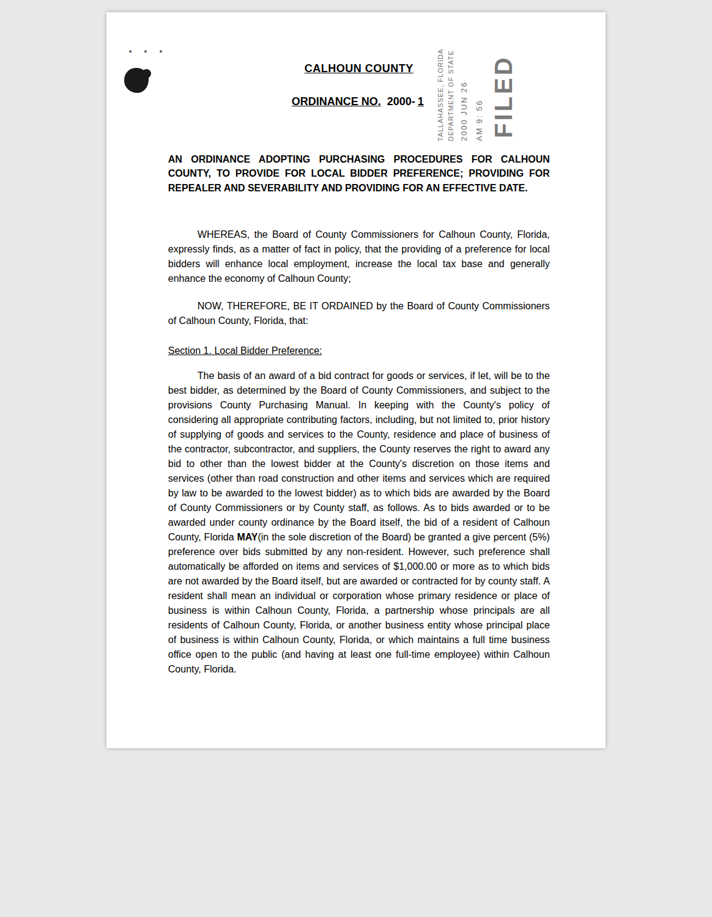· · ·
TALLAHASSEE, FLORIDA DEPARTMENT OF STATE 2000 JUN 26 AM 9: 56 FILED
CALHOUN COUNTY
ORDINANCE NO. 2000-1
AN ORDINANCE ADOPTING PURCHASING PROCEDURES FOR CALHOUN COUNTY, TO PROVIDE FOR LOCAL BIDDER PREFERENCE; PROVIDING FOR REPEALER AND SEVERABILITY AND PROVIDING FOR AN EFFECTIVE DATE.
WHEREAS, the Board of County Commissioners for Calhoun County, Florida, expressly finds, as a matter of fact in policy, that the providing of a preference for local bidders will enhance local employment, increase the local tax base and generally enhance the economy of Calhoun County;
NOW, THEREFORE, BE IT ORDAINED by the Board of County Commissioners of Calhoun County, Florida, that:
Section 1. Local Bidder Preference:
The basis of an award of a bid contract for goods or services, if let, will be to the best bidder, as determined by the Board of County Commissioners, and subject to the provisions County Purchasing Manual. In keeping with the County's policy of considering all appropriate contributing factors, including, but not limited to, prior history of supplying of goods and services to the County, residence and place of business of the contractor, subcontractor, and suppliers, the County reserves the right to award any bid to other than the lowest bidder at the County's discretion on those items and services (other than road construction and other items and services which are required by law to be awarded to the lowest bidder) as to which bids are awarded by the Board of County Commissioners or by County staff, as follows. As to bids awarded or to be awarded under county ordinance by the Board itself, the bid of a resident of Calhoun County, Florida MAY(in the sole discretion of the Board) be granted a give percent (5%) preference over bids submitted by any non-resident. However, such preference shall automatically be afforded on items and services of $1,000.00 or more as to which bids are not awarded by the Board itself, but are awarded or contracted for by county staff. A resident shall mean an individual or corporation whose primary residence or place of business is within Calhoun County, Florida, a partnership whose principals are all residents of Calhoun County, Florida, or another business entity whose principal place of business is within Calhoun County, Florida, or which maintains a full time business office open to the public (and having at least one full-time employee) within Calhoun County, Florida.